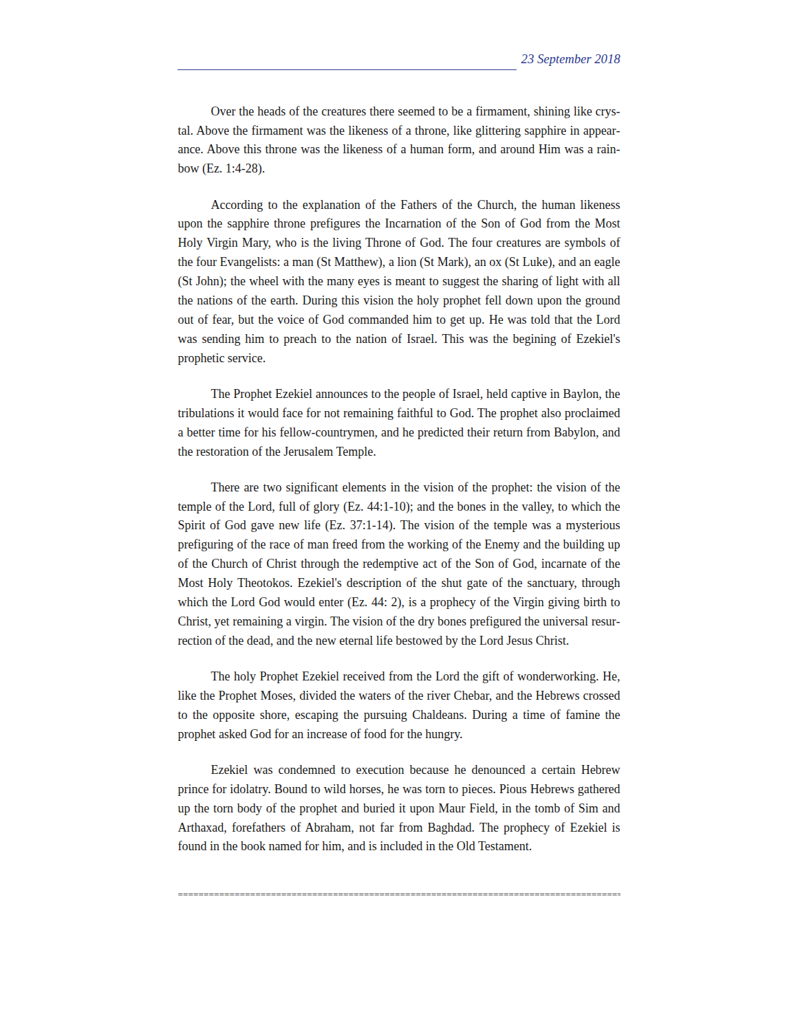23 September 2018
Over the heads of the creatures there seemed to be a firmament, shining like crystal. Above the firmament was the likeness of a throne, like glittering sapphire in appearance. Above this throne was the likeness of a human form, and around Him was a rainbow (Ez. 1:4-28).
According to the explanation of the Fathers of the Church, the human likeness upon the sapphire throne prefigures the Incarnation of the Son of God from the Most Holy Virgin Mary, who is the living Throne of God. The four creatures are symbols of the four Evangelists: a man (St Matthew), a lion (St Mark), an ox (St Luke), and an eagle (St John); the wheel with the many eyes is meant to suggest the sharing of light with all the nations of the earth. During this vision the holy prophet fell down upon the ground out of fear, but the voice of God commanded him to get up. He was told that the Lord was sending him to preach to the nation of Israel. This was the begining of Ezekiel's prophetic service.
The Prophet Ezekiel announces to the people of Israel, held captive in Baylon, the tribulations it would face for not remaining faithful to God. The prophet also proclaimed a better time for his fellow-countrymen, and he predicted their return from Babylon, and the restoration of the Jerusalem Temple.
There are two significant elements in the vision of the prophet: the vision of the temple of the Lord, full of glory (Ez. 44:1-10); and the bones in the valley, to which the Spirit of God gave new life (Ez. 37:1-14). The vision of the temple was a mysterious prefiguring of the race of man freed from the working of the Enemy and the building up of the Church of Christ through the redemptive act of the Son of God, incarnate of the Most Holy Theotokos. Ezekiel's description of the shut gate of the sanctuary, through which the Lord God would enter (Ez. 44: 2), is a prophecy of the Virgin giving birth to Christ, yet remaining a virgin. The vision of the dry bones prefigured the universal resurrection of the dead, and the new eternal life bestowed by the Lord Jesus Christ.
The holy Prophet Ezekiel received from the Lord the gift of wonderworking. He, like the Prophet Moses, divided the waters of the river Chebar, and the Hebrews crossed to the opposite shore, escaping the pursuing Chaldeans. During a time of famine the prophet asked God for an increase of food for the hungry.
Ezekiel was condemned to execution because he denounced a certain Hebrew prince for idolatry. Bound to wild horses, he was torn to pieces. Pious Hebrews gathered up the torn body of the prophet and buried it upon Maur Field, in the tomb of Sim and Arthaxad, forefathers of Abraham, not far from Baghdad. The prophecy of Ezekiel is found in the book named for him, and is included in the Old Testament.
==========================================================================================